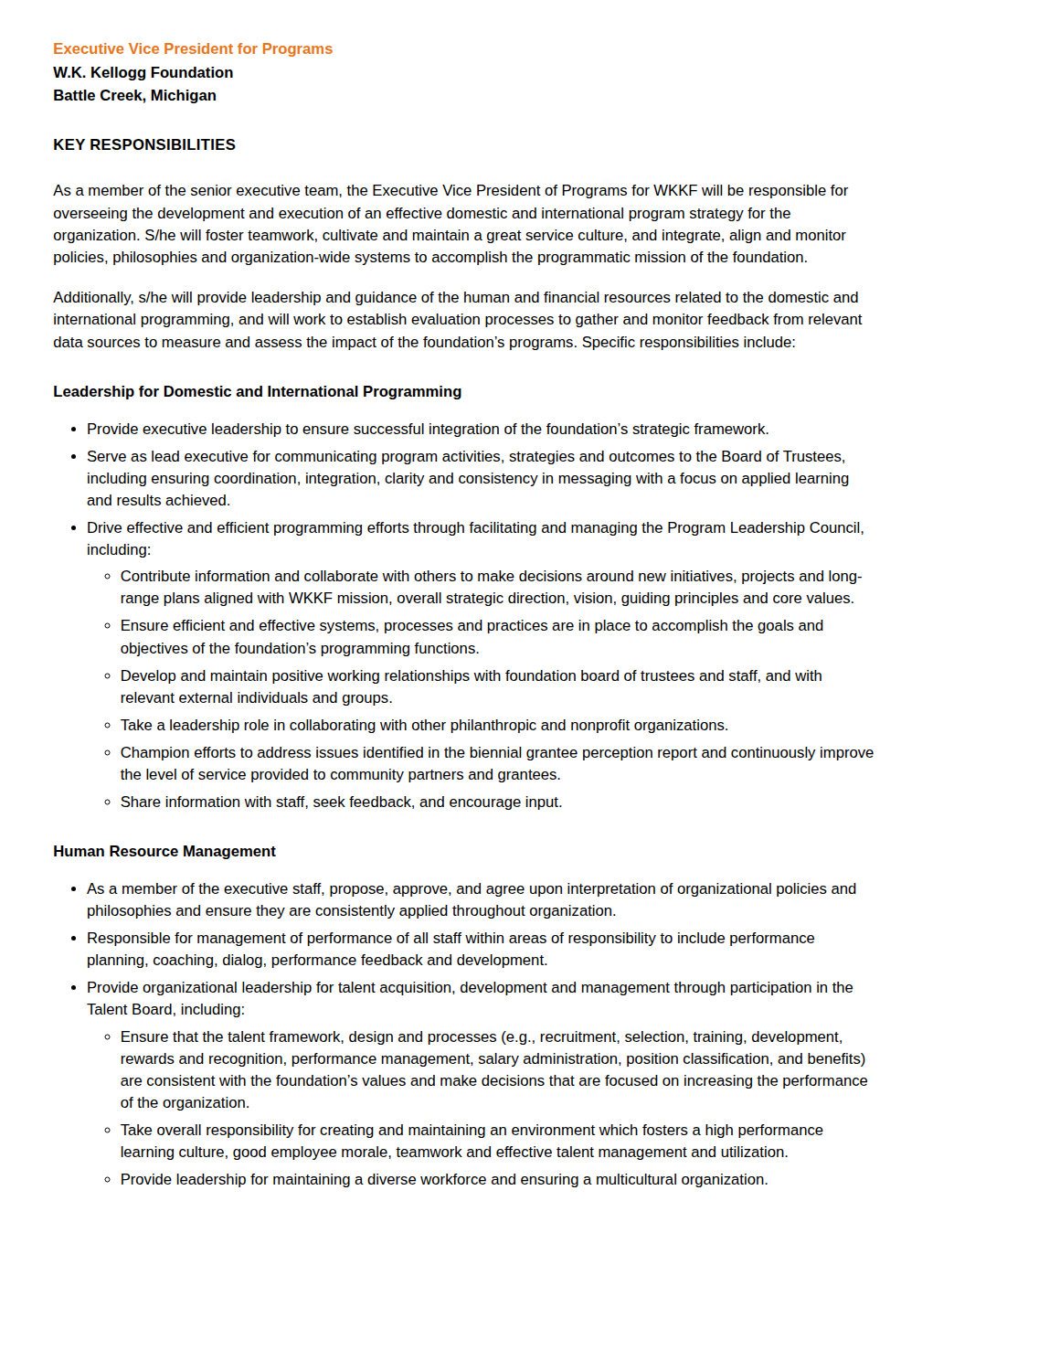Executive Vice President for Programs
W.K. Kellogg Foundation
Battle Creek, Michigan
KEY RESPONSIBILITIES
As a member of the senior executive team, the Executive Vice President of Programs for WKKF will be responsible for overseeing the development and execution of an effective domestic and international program strategy for the organization. S/he will foster teamwork, cultivate and maintain a great service culture, and integrate, align and monitor policies, philosophies and organization-wide systems to accomplish the programmatic mission of the foundation.
Additionally, s/he will provide leadership and guidance of the human and financial resources related to the domestic and international programming, and will work to establish evaluation processes to gather and monitor feedback from relevant data sources to measure and assess the impact of the foundation’s programs. Specific responsibilities include:
Leadership for Domestic and International Programming
Provide executive leadership to ensure successful integration of the foundation’s strategic framework.
Serve as lead executive for communicating program activities, strategies and outcomes to the Board of Trustees, including ensuring coordination, integration, clarity and consistency in messaging with a focus on applied learning and results achieved.
Drive effective and efficient programming efforts through facilitating and managing the Program Leadership Council, including:
Contribute information and collaborate with others to make decisions around new initiatives, projects and long-range plans aligned with WKKF mission, overall strategic direction, vision, guiding principles and core values.
Ensure efficient and effective systems, processes and practices are in place to accomplish the goals and objectives of the foundation’s programming functions.
Develop and maintain positive working relationships with foundation board of trustees and staff, and with relevant external individuals and groups.
Take a leadership role in collaborating with other philanthropic and nonprofit organizations.
Champion efforts to address issues identified in the biennial grantee perception report and continuously improve the level of service provided to community partners and grantees.
Share information with staff, seek feedback, and encourage input.
Human Resource Management
As a member of the executive staff, propose, approve, and agree upon interpretation of organizational policies and philosophies and ensure they are consistently applied throughout organization.
Responsible for management of performance of all staff within areas of responsibility to include performance planning, coaching, dialog, performance feedback and development.
Provide organizational leadership for talent acquisition, development and management through participation in the Talent Board, including:
Ensure that the talent framework, design and processes (e.g., recruitment, selection, training, development, rewards and recognition, performance management, salary administration, position classification, and benefits) are consistent with the foundation’s values and make decisions that are focused on increasing the performance of the organization.
Take overall responsibility for creating and maintaining an environment which fosters a high performance learning culture, good employee morale, teamwork and effective talent management and utilization.
Provide leadership for maintaining a diverse workforce and ensuring a multicultural organization.